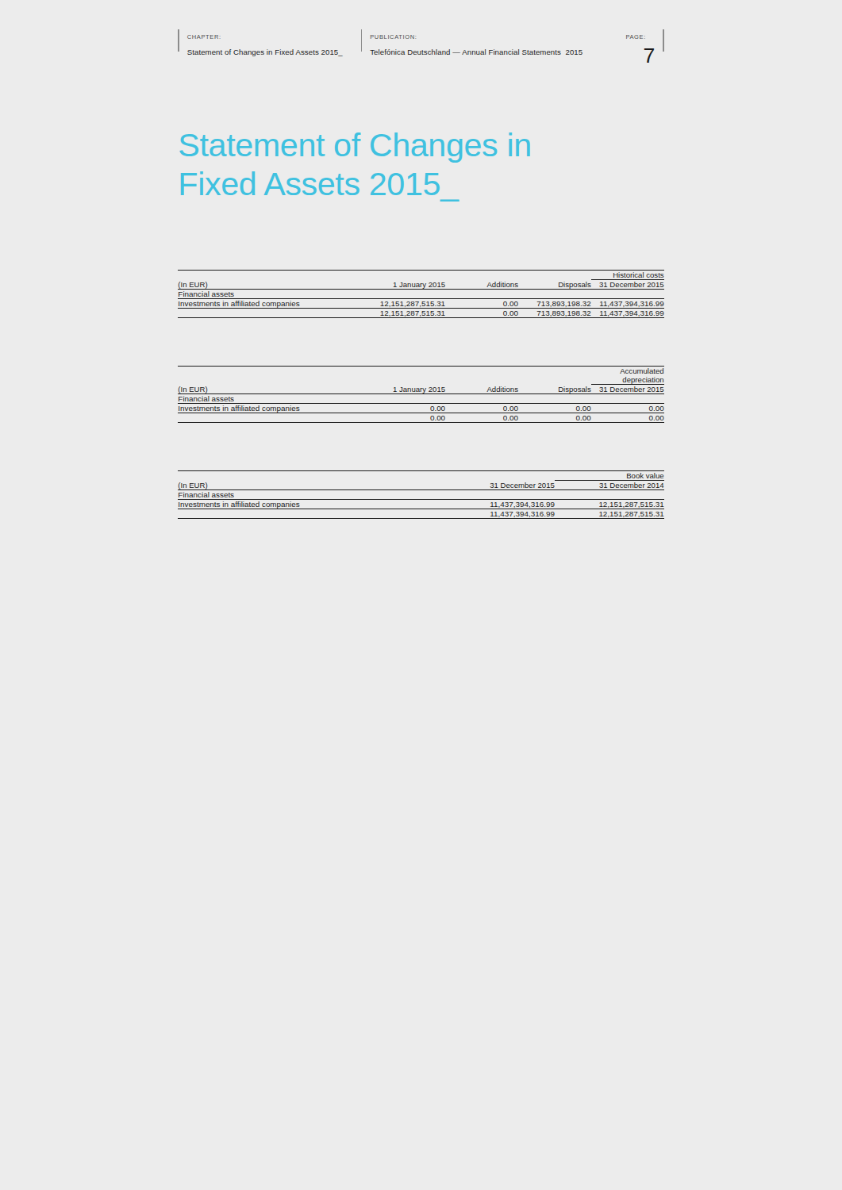Chapter: Statement of Changes in Fixed Assets 2015_
Publication: Telefónica Deutschland — Annual Financial Statements 2015
Page: 7
Statement of Changes in
Fixed Assets 2015_
| | | | | Historical costs |
| (In EUR) | 1 January 2015 | Additions | Disposals | 31 December 2015 |
| Financial assets | | | | |
| Investments in affiliated companies | 12,151,287,515.31 | 0.00 | 713,893,198.32 | 11,437,394,316.99 |
| | 12,151,287,515.31 | 0.00 | 713,893,198.32 | 11,437,394,316.99 |
| | | | | Accumulated depreciation |
| (In EUR) | 1 January 2015 | Additions | Disposals | 31 December 2015 |
| Financial assets | | | | |
| Investments in affiliated companies | 0.00 | 0.00 | 0.00 | 0.00 |
| | 0.00 | 0.00 | 0.00 | 0.00 |
| | | Book value |
| (In EUR) | 31 December 2015 | 31 December 2014 |
| Financial assets | | |
| Investments in affiliated companies | 11,437,394,316.99 | 12,151,287,515.31 |
| | 11,437,394,316.99 | 12,151,287,515.31 |